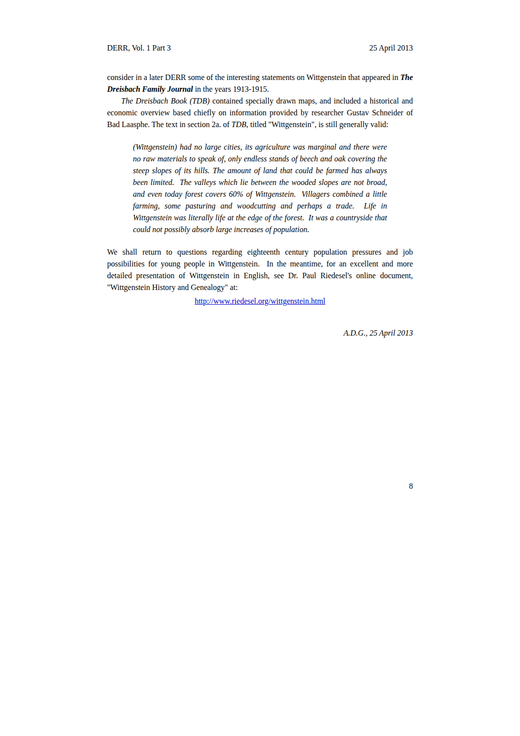DERR, Vol. 1 Part 3 25 April 2013
consider in a later DERR some of the interesting statements on Wittgenstein that appeared in The Dreisbach Family Journal in the years 1913-1915.
The Dreisbach Book (TDB) contained specially drawn maps, and included a historical and economic overview based chiefly on information provided by researcher Gustav Schneider of Bad Laasphe. The text in section 2a. of TDB, titled "Wittgenstein", is still generally valid:
(Wittgenstein) had no large cities, its agriculture was marginal and there were no raw materials to speak of, only endless stands of beech and oak covering the steep slopes of its hills. The amount of land that could be farmed has always been limited. The valleys which lie between the wooded slopes are not broad, and even today forest covers 60% of Wittgenstein. Villagers combined a little farming, some pasturing and woodcutting and perhaps a trade. Life in Wittgenstein was literally life at the edge of the forest. It was a countryside that could not possibly absorb large increases of population.
We shall return to questions regarding eighteenth century population pressures and job possibilities for young people in Wittgenstein. In the meantime, for an excellent and more detailed presentation of Wittgenstein in English, see Dr. Paul Riedesel's online document, "Wittgenstein History and Genealogy" at:
http://www.riedesel.org/wittgenstein.html
A.D.G., 25 April 2013
8